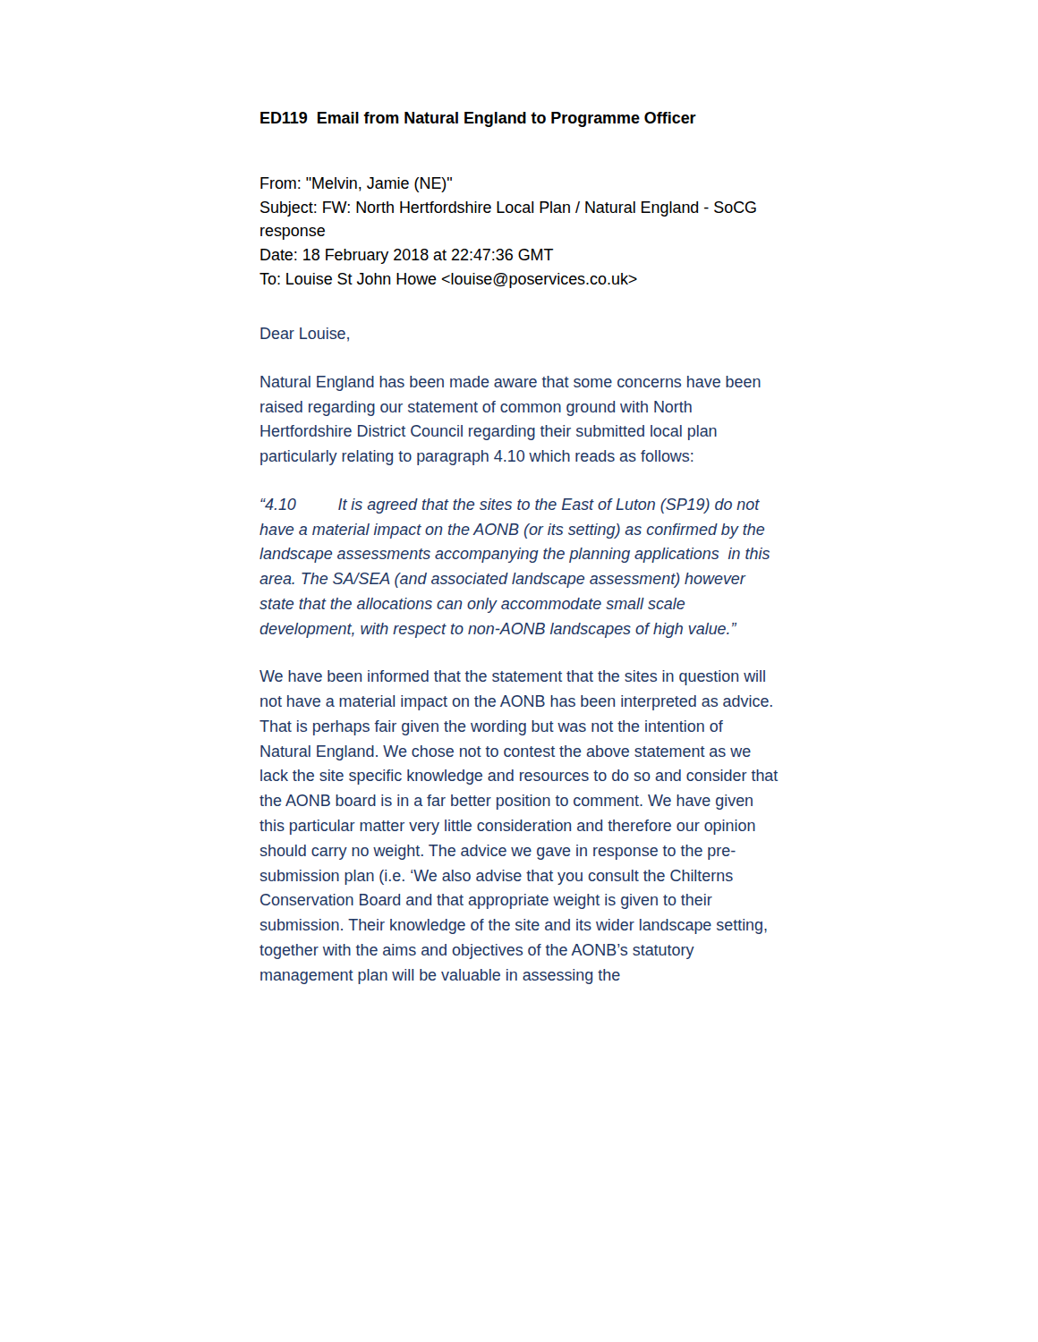ED119 Email from Natural England to Programme Officer
From: "Melvin, Jamie (NE)"
Subject: FW: North Hertfordshire Local Plan / Natural England - SoCG response
Date: 18 February 2018 at 22:47:36 GMT
To: Louise St John Howe <louise@poservices.co.uk>
Dear Louise,
Natural England has been made aware that some concerns have been raised regarding our statement of common ground with North Hertfordshire District Council regarding their submitted local plan particularly relating to paragraph 4.10 which reads as follows:
“4.10 It is agreed that the sites to the East of Luton (SP19) do not have a material impact on the AONB (or its setting) as confirmed by the landscape assessments accompanying the planning applications in this area. The SA/SEA (and associated landscape assessment) however state that the allocations can only accommodate small scale development, with respect to non-AONB landscapes of high value.”
We have been informed that the statement that the sites in question will not have a material impact on the AONB has been interpreted as advice. That is perhaps fair given the wording but was not the intention of Natural England. We chose not to contest the above statement as we lack the site specific knowledge and resources to do so and consider that the AONB board is in a far better position to comment. We have given this particular matter very little consideration and therefore our opinion should carry no weight. The advice we gave in response to the pre-submission plan (i.e. ‘We also advise that you consult the Chilterns Conservation Board and that appropriate weight is given to their submission. Their knowledge of the site and its wider landscape setting, together with the aims and objectives of the AONB’s statutory management plan will be valuable in assessing the